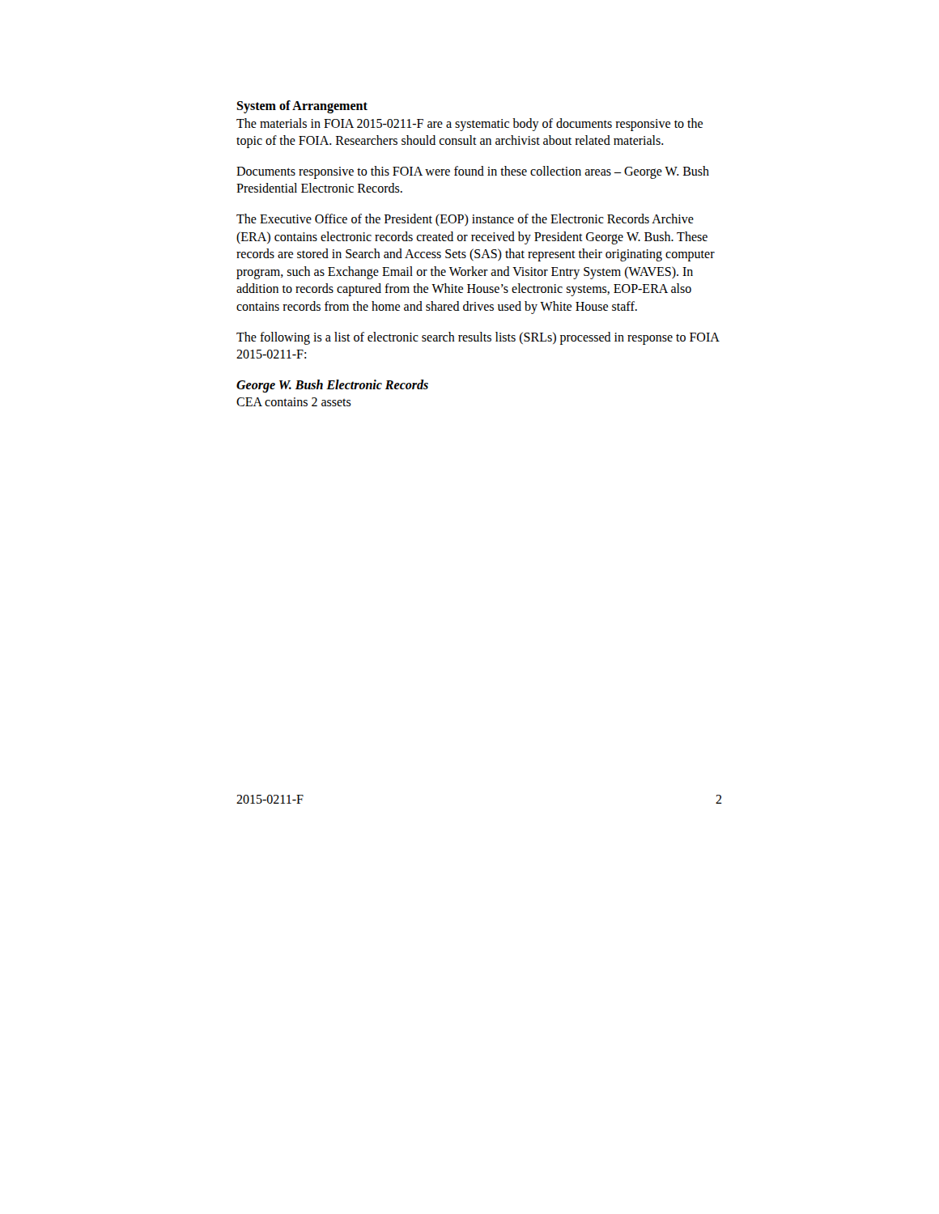System of Arrangement
The materials in FOIA 2015-0211-F are a systematic body of documents responsive to the topic of the FOIA. Researchers should consult an archivist about related materials.
Documents responsive to this FOIA were found in these collection areas – George W. Bush Presidential Electronic Records.
The Executive Office of the President (EOP) instance of the Electronic Records Archive (ERA) contains electronic records created or received by President George W. Bush. These records are stored in Search and Access Sets (SAS) that represent their originating computer program, such as Exchange Email or the Worker and Visitor Entry System (WAVES). In addition to records captured from the White House’s electronic systems, EOP-ERA also contains records from the home and shared drives used by White House staff.
The following is a list of electronic search results lists (SRLs) processed in response to FOIA 2015-0211-F:
George W. Bush Electronic Records
CEA contains 2 assets
2015-0211-F 2